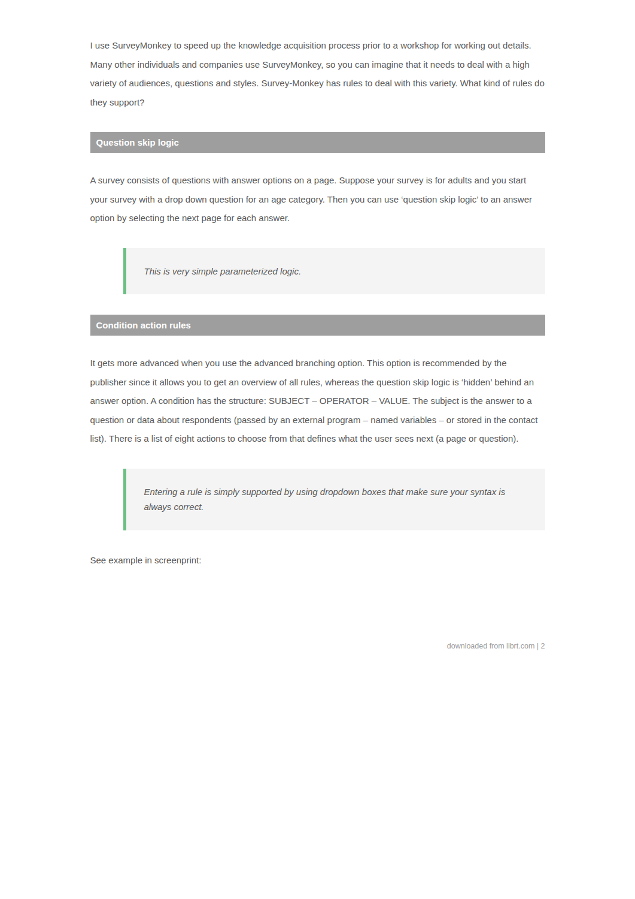I use SurveyMonkey to speed up the knowledge acquisition process prior to a workshop for working out details. Many other individuals and companies use SurveyMonkey, so you can imagine that it needs to deal with a high variety of audiences, questions and styles. Survey-Monkey has rules to deal with this variety. What kind of rules do they support?
Question skip logic
A survey consists of questions with answer options on a page. Suppose your survey is for adults and you start your survey with a drop down question for an age category. Then you can use ‘question skip logic’ to an answer option by selecting the next page for each answer.
This is very simple parameterized logic.
Condition action rules
It gets more advanced when you use the advanced branching option. This option is recommended by the publisher since it allows you to get an overview of all rules, whereas the question skip logic is ‘hidden’ behind an answer option. A condition has the structure: SUBJECT – OPERATOR – VALUE. The subject is the answer to a question or data about respondents (passed by an external program – named variables – or stored in the contact list). There is a list of eight actions to choose from that defines what the user sees next (a page or question).
Entering a rule is simply supported by using dropdown boxes that make sure your syntax is always correct.
See example in screenprint:
downloaded from librt.com | 2